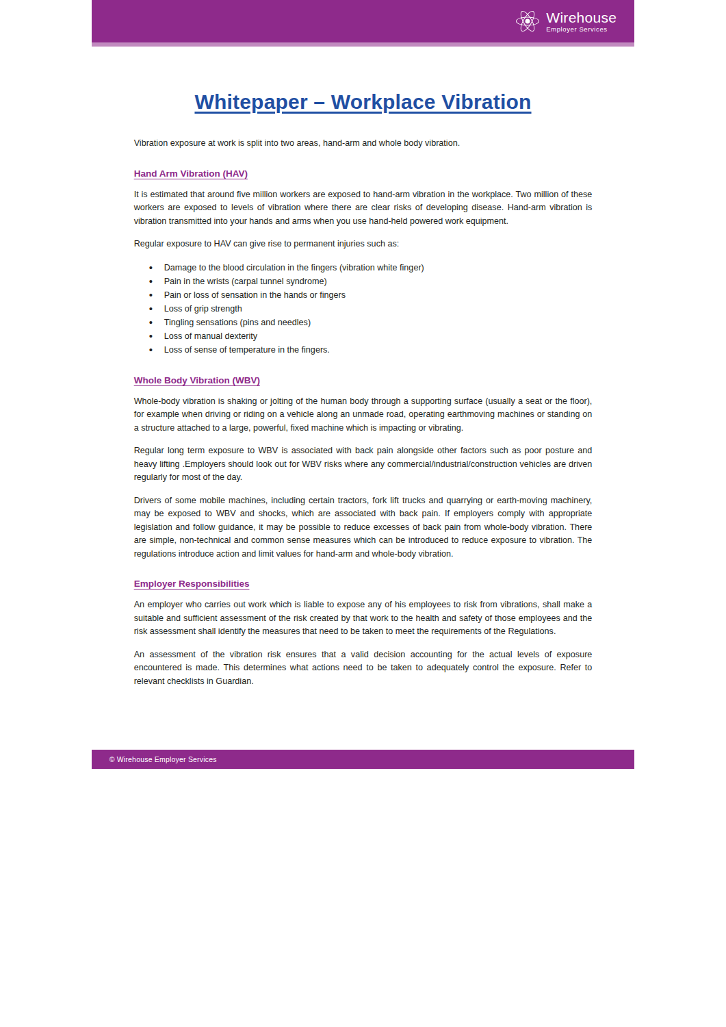Wirehouse
Employer Services
Whitepaper – Workplace Vibration
Vibration exposure at work is split into two areas, hand-arm and whole body vibration.
Hand Arm Vibration (HAV)
It is estimated that around five million workers are exposed to hand-arm vibration in the workplace. Two million of these workers are exposed to levels of vibration where there are clear risks of developing disease. Hand-arm vibration is vibration transmitted into your hands and arms when you use hand-held powered work equipment.
Regular exposure to HAV can give rise to permanent injuries such as:
Damage to the blood circulation in the fingers (vibration white finger)
Pain in the wrists (carpal tunnel syndrome)
Pain or loss of sensation in the hands or fingers
Loss of grip strength
Tingling sensations (pins and needles)
Loss of manual dexterity
Loss of sense of temperature in the fingers.
Whole Body Vibration (WBV)
Whole-body vibration is shaking or jolting of the human body through a supporting surface (usually a seat or the floor), for example when driving or riding on a vehicle along an unmade road, operating earthmoving machines or standing on a structure attached to a large, powerful, fixed machine which is impacting or vibrating.
Regular long term exposure to WBV is associated with back pain alongside other factors such as poor posture and heavy lifting .Employers should look out for WBV risks where any commercial/industrial/construction vehicles are driven regularly for most of the day.
Drivers of some mobile machines, including certain tractors, fork lift trucks and quarrying or earth-moving machinery, may be exposed to WBV and shocks, which are associated with back pain. If employers comply with appropriate legislation and follow guidance, it may be possible to reduce excesses of back pain from whole-body vibration. There are simple, non-technical and common sense measures which can be introduced to reduce exposure to vibration. The regulations introduce action and limit values for hand-arm and whole-body vibration.
Employer Responsibilities
An employer who carries out work which is liable to expose any of his employees to risk from vibrations, shall make a suitable and sufficient assessment of the risk created by that work to the health and safety of those employees and the risk assessment shall identify the measures that need to be taken to meet the requirements of the Regulations.
An assessment of the vibration risk ensures that a valid decision accounting for the actual levels of exposure encountered is made. This determines what actions need to be taken to adequately control the exposure. Refer to relevant checklists in Guardian.
© Wirehouse Employer Services